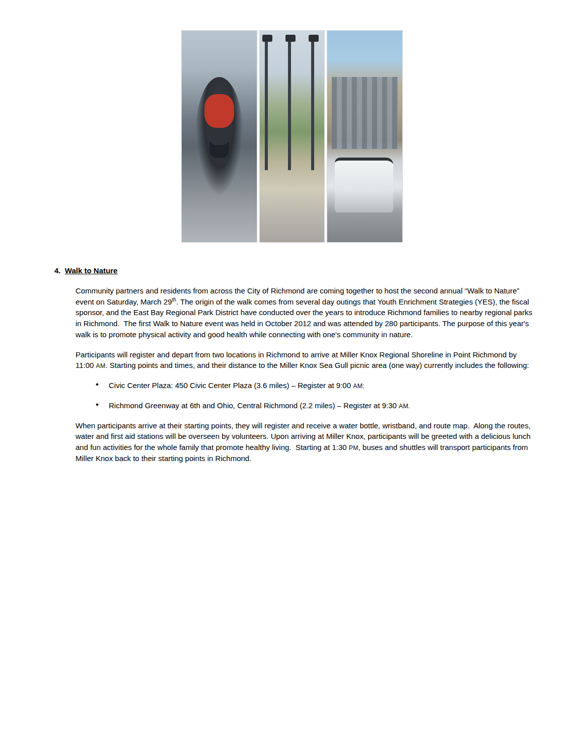4. Walk to Nature
Community partners and residents from across the City of Richmond are coming together to host the second annual “Walk to Nature” event on Saturday, March 29th. The origin of the walk comes from several day outings that Youth Enrichment Strategies (YES), the fiscal sponsor, and the East Bay Regional Park District have conducted over the years to introduce Richmond families to nearby regional parks in Richmond. The first Walk to Nature event was held in October 2012 and was attended by 280 participants. The purpose of this year's walk is to promote physical activity and good health while connecting with one's community in nature.
Participants will register and depart from two locations in Richmond to arrive at Miller Knox Regional Shoreline in Point Richmond by 11:00 AM. Starting points and times, and their distance to the Miller Knox Sea Gull picnic area (one way) currently includes the following:
Civic Center Plaza: 450 Civic Center Plaza (3.6 miles) – Register at 9:00 AM;
Richmond Greenway at 6th and Ohio, Central Richmond (2.2 miles) – Register at 9:30 AM.
When participants arrive at their starting points, they will register and receive a water bottle, wristband, and route map. Along the routes, water and first aid stations will be overseen by volunteers. Upon arriving at Miller Knox, participants will be greeted with a delicious lunch and fun activities for the whole family that promote healthy living. Starting at 1:30 PM, buses and shuttles will transport participants from Miller Knox back to their starting points in Richmond.